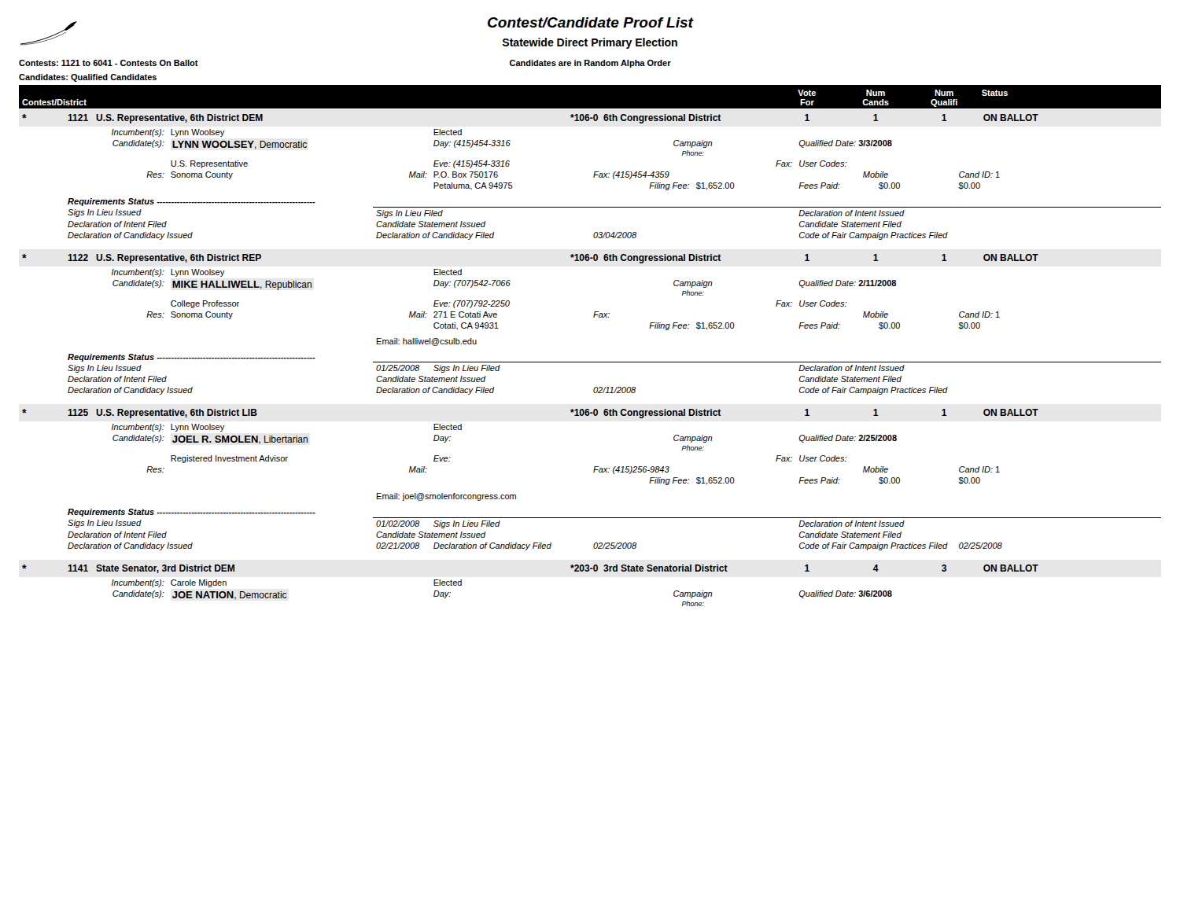Contest/Candidate Proof List
Statewide Direct Primary Election
Contests: 1121 to 6041 - Contests On Ballot
Candidates: Qualified Candidates
Candidates are in Random Alpha Order
| Contest/District | | Vote For | Num Cands | Num Qualifi | Status |
| * | 1121 U.S. Representative, 6th District DEM | *106-0 6th Congressional District | 1 | 1 | 1 | ON BALLOT |
| / / Incumbent(s): / Lynn Woolsey / Elected / / / / Candidate(s): / LYNN WOOLSEY , Democratic / Day: (415)454-3316 / Campaign Phone: / Qualified Date: 3/3/2008 / / / / U.S. Representative / Eve: (415)454-3316 / Fax: / User Codes: / / / Res: / Sonoma County / Mail: / P.O. Box 750176 / Fax: (415)454-4359 / Mobile / Cand ID: 1 / / / / / / Petaluma, CA 94975 / Filing Fee: / $1,652.00 / Fees Paid: / $0.00 / $0.00 / / / Requirements Status ------------------------------------------------------- / / / / Sigs In Lieu Issued / Sigs In Lieu Filed / / Declaration of Intent Issued / / / Declaration of Intent Filed / Candidate Statement Issued / / Candidate Statement Filed / / / Declaration of Candidacy Issued / Declaration of Candidacy Filed / 03/04/2008 / Code of Fair Campaign Practices Filed / |
| * | 1122 U.S. Representative, 6th District REP | *106-0 6th Congressional District | 1 | 1 | 1 | ON BALLOT |
| / / Incumbent(s): / Lynn Woolsey / Elected / / / / Candidate(s): / MIKE HALLIWELL , Republican / Day: (707)542-7066 / Campaign Phone: / Qualified Date: 2/11/2008 / / / / College Professor / Eve: (707)792-2250 / Fax: / User Codes: / / / Res: / Sonoma County / Mail: / 271 E Cotati Ave / Fax: / Mobile / Cand ID: 1 / / / / / / Cotati, CA 94931 / Filing Fee: / $1,652.00 / Fees Paid: / $0.00 / $0.00 / / / / Email: halliwel@csulb.edu / / / / Requirements Status ------------------------------------------------------- / / / / Sigs In Lieu Issued / 01/25/2008 / Sigs In Lieu Filed / / Declaration of Intent Issued / / / Declaration of Intent Filed / Candidate Statement Issued / / Candidate Statement Filed / / / Declaration of Candidacy Issued / Declaration of Candidacy Filed / 02/11/2008 / Code of Fair Campaign Practices Filed / |
| * | 1125 U.S. Representative, 6th District LIB | *106-0 6th Congressional District | 1 | 1 | 1 | ON BALLOT |
| / / Incumbent(s): / Lynn Woolsey / Elected / / / / Candidate(s): / JOEL R. SMOLEN , Libertarian / Day: / Campaign Phone: / Qualified Date: 2/25/2008 / / / / Registered Investment Advisor / Eve: / Fax: / User Codes: / / / Res: / / Mail: / / Fax: (415)256-9843 / Mobile / Cand ID: 1 / / / / / / / Filing Fee: / $1,652.00 / Fees Paid: / $0.00 / $0.00 / / / / Email: joel@smolenforcongress.com / / / / Requirements Status ------------------------------------------------------- / / / / Sigs In Lieu Issued / 01/02/2008 / Sigs In Lieu Filed / / Declaration of Intent Issued / / / Declaration of Intent Filed / Candidate Statement Issued / / Candidate Statement Filed / / / Declaration of Candidacy Issued / 02/21/2008 / Declaration of Candidacy Filed / 02/25/2008 / Code of Fair Campaign Practices Filed / 02/25/2008 / |
| * | 1141 State Senator, 3rd District DEM | *203-0 3rd State Senatorial District | 1 | 4 | 3 | ON BALLOT |
| / / Incumbent(s): / Carole Migden / Elected / / / / Candidate(s): / JOE NATION , Democratic / Day: / Campaign Phone: / Qualified Date: 3/6/2008 / |